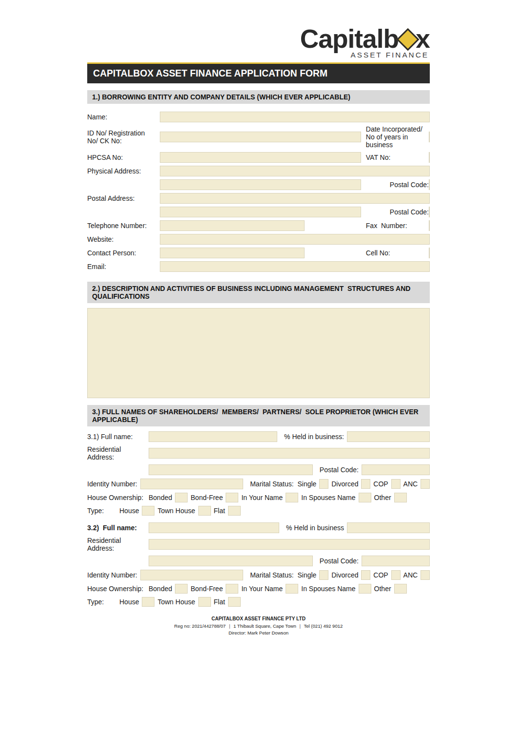Capitalb x
ASSET FINANCE
CAPITALBOX ASSET FINANCE APPLICATION FORM
1.) BORROWING ENTITY AND COMPANY DETAILS (WHICH EVER APPLICABLE)
| Name: | |
| ID No/ Registration No/ CK No: | | Date Incorporated/ No of years in business | |
| HPCSA No: | | VAT No: | |
| Physical Address: | |
| | | Postal Code: | |
| Postal Address: | |
| | | Postal Code: | |
| Telephone Number: | | Fax Number: | |
| Website: | |
| Contact Person: | | Cell No: | |
| Email: | |
2.) DESCRIPTION AND ACTIVITIES OF BUSINESS INCLUDING MANAGEMENT STRUCTURES AND QUALIFICATIONS
3.) FULL NAMES OF SHAREHOLDERS/ MEMBERS/ PARTNERS/ SOLE PROPRIETOR (WHICH EVER APPLICABLE)
3.1) Full name: % Held in business:
Residential
Address:
Postal Code:
Identity Number: Marital Status: Single Divorced COP ANC
House Ownership: Bonded Bond-Free In Your Name In Spouses Name Other
Type: House Town House Flat
3.2) Full name: % Held in business
Residential
Address:
Postal Code:
Identity Number: Marital Status: Single Divorced COP ANC
House Ownership: Bonded Bond-Free In Your Name In Spouses Name Other
Type: House Town House Flat
CAPITALBOX ASSET FINANCE PTY LTD
Reg no: 2021/442788/07 | 1 Thibault Square, Cape Town | Tel (021) 492 9012
Director: Mark Peter Dowson